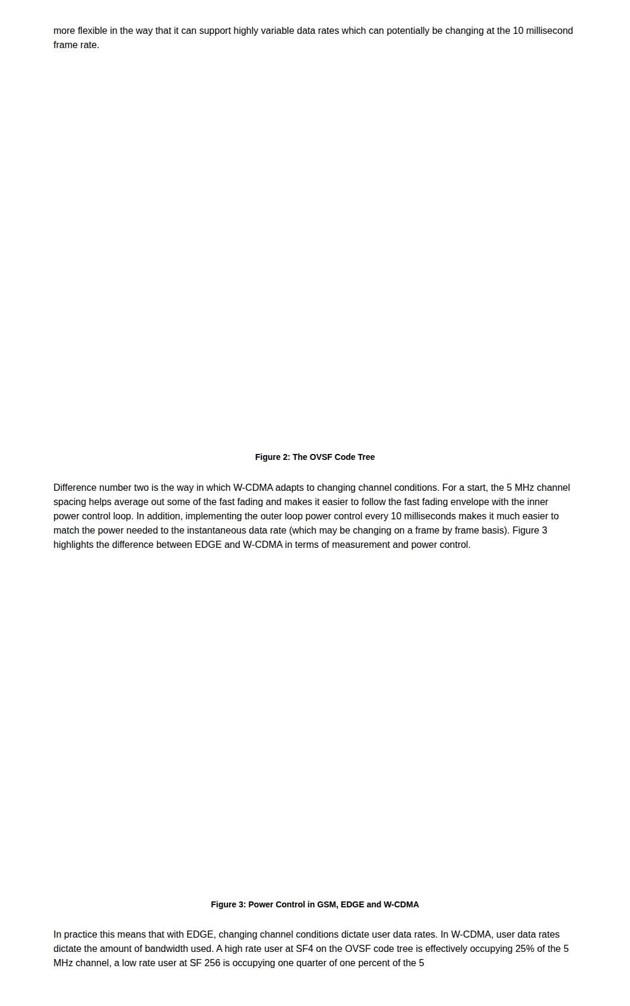more flexible in the way that it can support highly variable data rates which can potentially be changing at the 10 millisecond frame rate.
Figure 2: The OVSF Code Tree
Difference number two is the way in which W-CDMA adapts to changing channel conditions. For a start, the 5 MHz channel spacing helps average out some of the fast fading and makes it easier to follow the fast fading envelope with the inner power control loop. In addition, implementing the outer loop power control every 10 milliseconds makes it much easier to match the power needed to the instantaneous data rate (which may be changing on a frame by frame basis). Figure 3 highlights the difference between EDGE and W-CDMA in terms of measurement and power control.
Figure 3: Power Control in GSM, EDGE and W-CDMA
In practice this means that with EDGE, changing channel conditions dictate user data rates. In W-CDMA, user data rates dictate the amount of bandwidth used. A high rate user at SF4 on the OVSF code tree is effectively occupying 25% of the 5 MHz channel, a low rate user at SF 256 is occupying one quarter of one percent of the 5